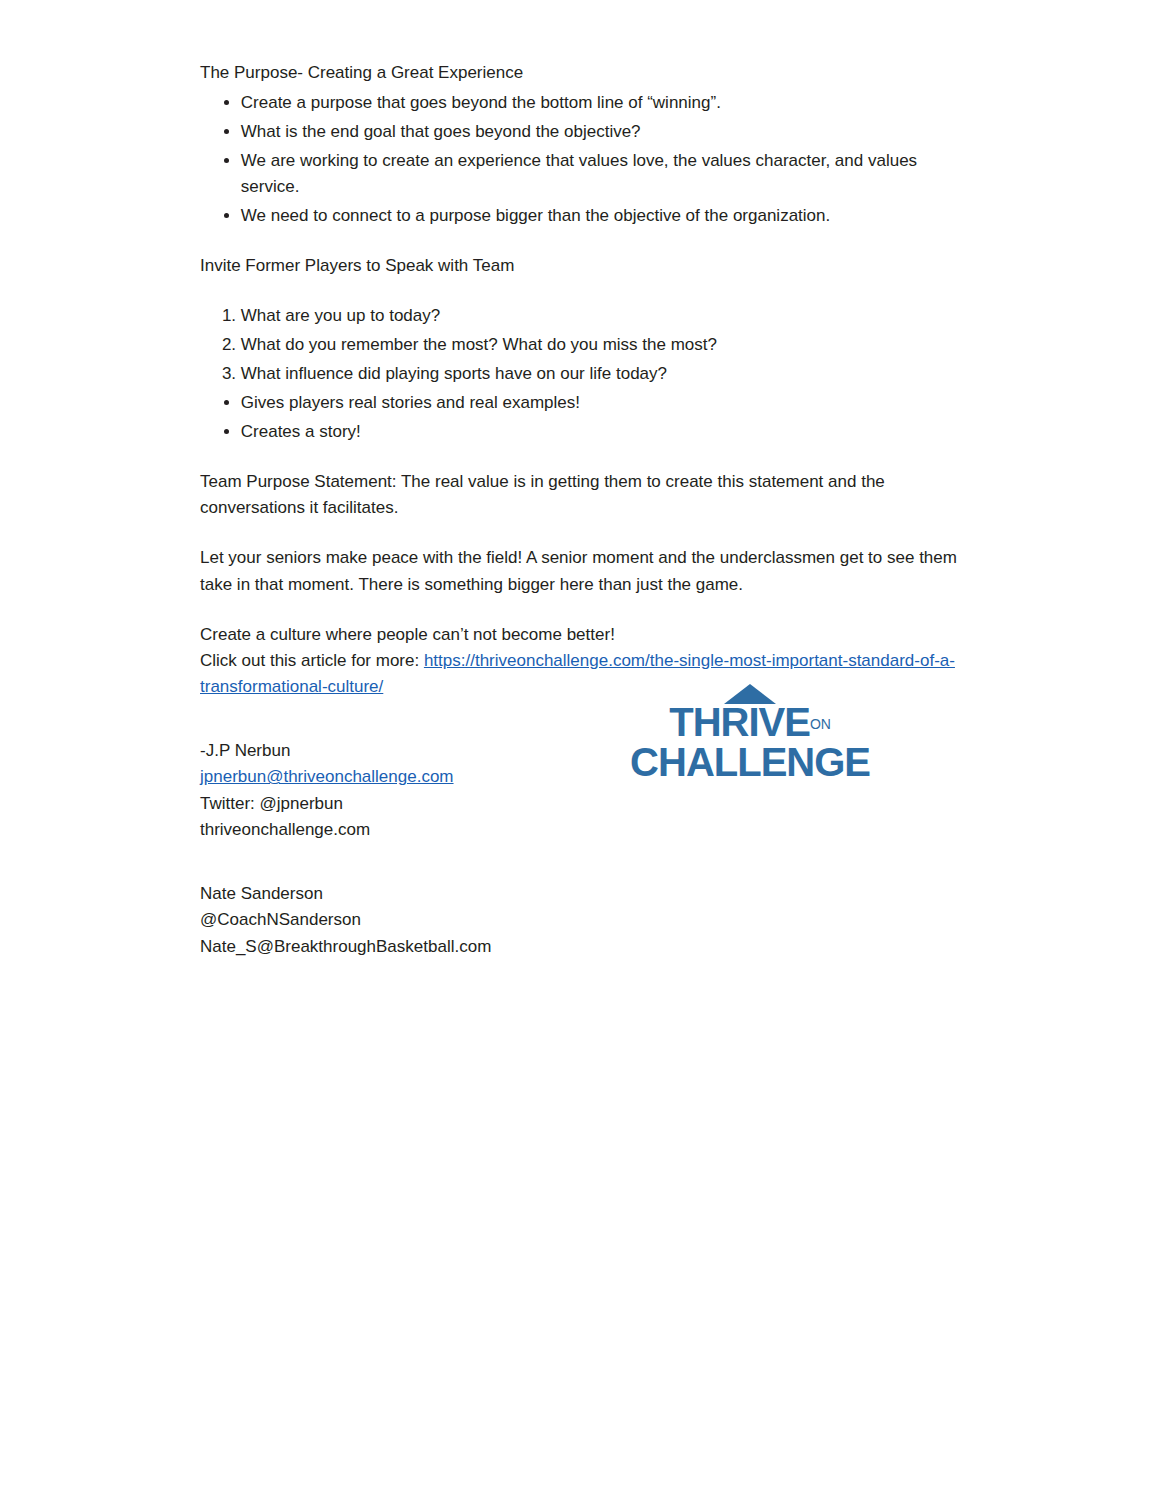The Purpose- Creating a Great Experience
Create a purpose that goes beyond the bottom line of “winning”.
What is the end goal that goes beyond the objective?
We are working to create an experience that values love, the values character, and values service.
We need to connect to a purpose bigger than the objective of the organization.
Invite Former Players to Speak with Team
What are you up to today?
What do you remember the most? What do you miss the most?
What influence did playing sports have on our life today?
Gives players real stories and real examples!
Creates a story!
Team Purpose Statement: The real value is in getting them to create this statement and the conversations it facilitates.
Let your seniors make peace with the field! A senior moment and the underclassmen get to see them take in that moment. There is something bigger here than just the game.
Create a culture where people can’t not become better!
Click out this article for more: https://thriveonchallenge.com/the-single-most-important-standard-of-a-transformational-culture/
THRIVE ON CHALLENGE
-J.P Nerbun
jpnerbun@thriveonchallenge.com
Twitter: @jpnerbun
thriveonchallenge.com
Nate Sanderson
@CoachNSanderson
Nate_S@BreakthroughBasketball.com